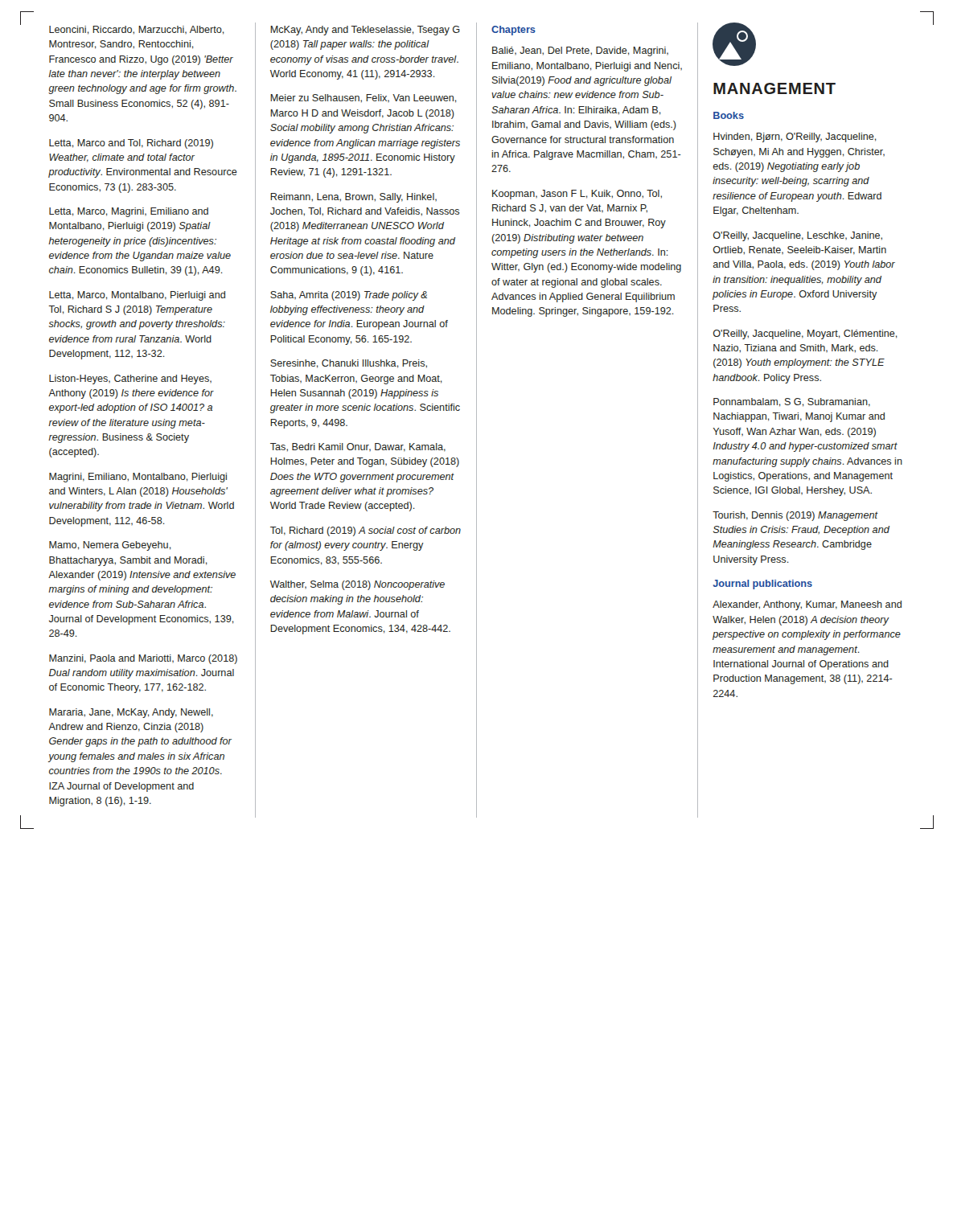Leoncini, Riccardo, Marzucchi, Alberto, Montresor, Sandro, Rentocchini, Francesco and Rizzo, Ugo (2019) 'Better late than never': the interplay between green technology and age for firm growth. Small Business Economics, 52 (4), 891-904.
Letta, Marco and Tol, Richard (2019) Weather, climate and total factor productivity. Environmental and Resource Economics, 73 (1). 283-305.
Letta, Marco, Magrini, Emiliano and Montalbano, Pierluigi (2019) Spatial heterogeneity in price (dis)incentives: evidence from the Ugandan maize value chain. Economics Bulletin, 39 (1), A49.
Letta, Marco, Montalbano, Pierluigi and Tol, Richard S J (2018) Temperature shocks, growth and poverty thresholds: evidence from rural Tanzania. World Development, 112, 13-32.
Liston-Heyes, Catherine and Heyes, Anthony (2019) Is there evidence for export-led adoption of ISO 14001? a review of the literature using meta-regression. Business & Society (accepted).
Magrini, Emiliano, Montalbano, Pierluigi and Winters, L Alan (2018) Households' vulnerability from trade in Vietnam. World Development, 112, 46-58.
Mamo, Nemera Gebeyehu, Bhattacharyya, Sambit and Moradi, Alexander (2019) Intensive and extensive margins of mining and development: evidence from Sub-Saharan Africa. Journal of Development Economics, 139, 28-49.
Manzini, Paola and Mariotti, Marco (2018) Dual random utility maximisation. Journal of Economic Theory, 177, 162-182.
Mararia, Jane, McKay, Andy, Newell, Andrew and Rienzo, Cinzia (2018) Gender gaps in the path to adulthood for young females and males in six African countries from the 1990s to the 2010s. IZA Journal of Development and Migration, 8 (16), 1-19.
McKay, Andy and Tekleselassie, Tsegay G (2018) Tall paper walls: the political economy of visas and cross-border travel. World Economy, 41 (11), 2914-2933.
Meier zu Selhausen, Felix, Van Leeuwen, Marco H D and Weisdorf, Jacob L (2018) Social mobility among Christian Africans: evidence from Anglican marriage registers in Uganda, 1895-2011. Economic History Review, 71 (4), 1291-1321.
Reimann, Lena, Brown, Sally, Hinkel, Jochen, Tol, Richard and Vafeidis, Nassos (2018) Mediterranean UNESCO World Heritage at risk from coastal flooding and erosion due to sea-level rise. Nature Communications, 9 (1), 4161.
Saha, Amrita (2019) Trade policy & lobbying effectiveness: theory and evidence for India. European Journal of Political Economy, 56. 165-192.
Seresinhe, Chanuki Illushka, Preis, Tobias, MacKerron, George and Moat, Helen Susannah (2019) Happiness is greater in more scenic locations. Scientific Reports, 9, 4498.
Tas, Bedri Kamil Onur, Dawar, Kamala, Holmes, Peter and Togan, Sübidey (2018) Does the WTO government procurement agreement deliver what it promises? World Trade Review (accepted).
Tol, Richard (2019) A social cost of carbon for (almost) every country. Energy Economics, 83, 555-566.
Walther, Selma (2018) Noncooperative decision making in the household: evidence from Malawi. Journal of Development Economics, 134, 428-442.
Chapters
Balié, Jean, Del Prete, Davide, Magrini, Emiliano, Montalbano, Pierluigi and Nenci, Silvia(2019) Food and agriculture global value chains: new evidence from Sub-Saharan Africa. In: Elhiraika, Adam B, Ibrahim, Gamal and Davis, William (eds.) Governance for structural transformation in Africa. Palgrave Macmillan, Cham, 251-276.
Koopman, Jason F L, Kuik, Onno, Tol, Richard S J, van der Vat, Marnix P, Huninck, Joachim C and Brouwer, Roy (2019) Distributing water between competing users in the Netherlands. In: Witter, Glyn (ed.) Economy-wide modeling of water at regional and global scales. Advances in Applied General Equilibrium Modeling. Springer, Singapore, 159-192.
MANAGEMENT
Books
Hvinden, Bjørn, O'Reilly, Jacqueline, Schøyen, Mi Ah and Hyggen, Christer, eds. (2019) Negotiating early job insecurity: well-being, scarring and resilience of European youth. Edward Elgar, Cheltenham.
O'Reilly, Jacqueline, Leschke, Janine, Ortlieb, Renate, Seeleib-Kaiser, Martin and Villa, Paola, eds. (2019) Youth labor in transition: inequalities, mobility and policies in Europe. Oxford University Press.
O'Reilly, Jacqueline, Moyart, Clémentine, Nazio, Tiziana and Smith, Mark, eds. (2018) Youth employment: the STYLE handbook. Policy Press.
Ponnambalam, S G, Subramanian, Nachiappan, Tiwari, Manoj Kumar and Yusoff, Wan Azhar Wan, eds. (2019) Industry 4.0 and hyper-customized smart manufacturing supply chains. Advances in Logistics, Operations, and Management Science, IGI Global, Hershey, USA.
Tourish, Dennis (2019) Management Studies in Crisis: Fraud, Deception and Meaningless Research. Cambridge University Press.
Journal publications
Alexander, Anthony, Kumar, Maneesh and Walker, Helen (2018) A decision theory perspective on complexity in performance measurement and management. International Journal of Operations and Production Management, 38 (11), 2214-2244.